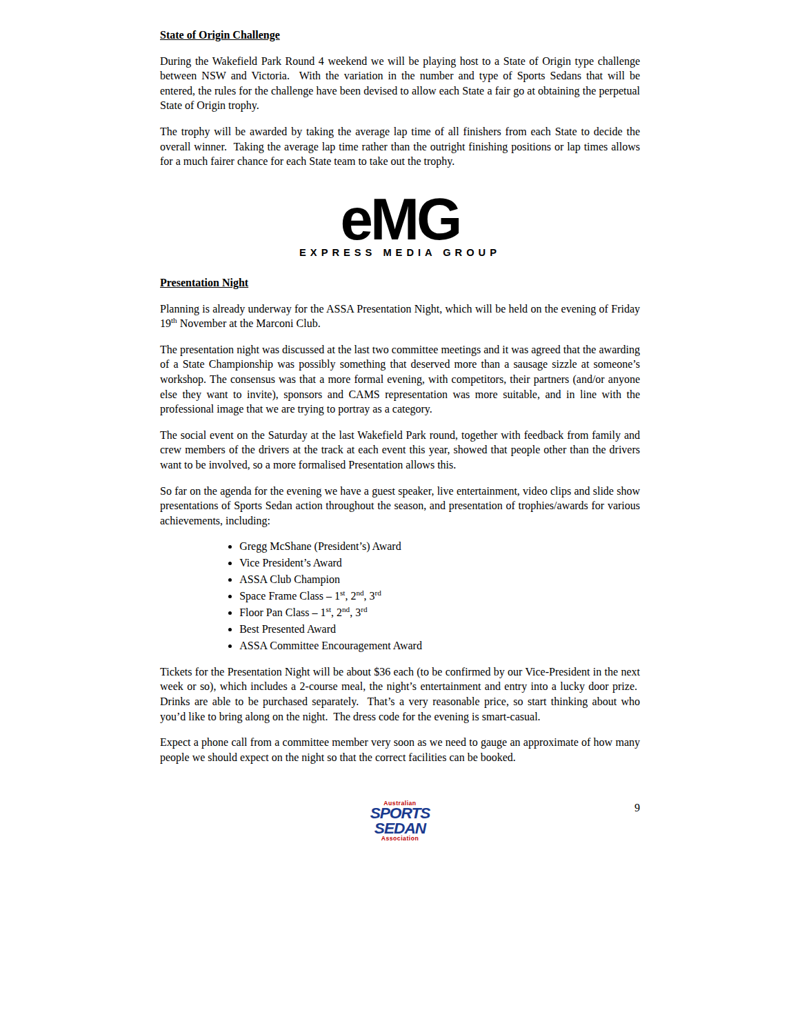State of Origin Challenge
During the Wakefield Park Round 4 weekend we will be playing host to a State of Origin type challenge between NSW and Victoria. With the variation in the number and type of Sports Sedans that will be entered, the rules for the challenge have been devised to allow each State a fair go at obtaining the perpetual State of Origin trophy.
The trophy will be awarded by taking the average lap time of all finishers from each State to decide the overall winner. Taking the average lap time rather than the outright finishing positions or lap times allows for a much fairer chance for each State team to take out the trophy.
eMG EXPRESS MEDIA GROUP
Presentation Night
Planning is already underway for the ASSA Presentation Night, which will be held on the evening of Friday 19th November at the Marconi Club.
The presentation night was discussed at the last two committee meetings and it was agreed that the awarding of a State Championship was possibly something that deserved more than a sausage sizzle at someone’s workshop. The consensus was that a more formal evening, with competitors, their partners (and/or anyone else they want to invite), sponsors and CAMS representation was more suitable, and in line with the professional image that we are trying to portray as a category.
The social event on the Saturday at the last Wakefield Park round, together with feedback from family and crew members of the drivers at the track at each event this year, showed that people other than the drivers want to be involved, so a more formalised Presentation allows this.
So far on the agenda for the evening we have a guest speaker, live entertainment, video clips and slide show presentations of Sports Sedan action throughout the season, and presentation of trophies/awards for various achievements, including:
Gregg McShane (President’s) Award
Vice President’s Award
ASSA Club Champion
Space Frame Class – 1st, 2nd, 3rd
Floor Pan Class – 1st, 2nd, 3rd
Best Presented Award
ASSA Committee Encouragement Award
Tickets for the Presentation Night will be about $36 each (to be confirmed by our Vice-President in the next week or so), which includes a 2-course meal, the night’s entertainment and entry into a lucky door prize. Drinks are able to be purchased separately. That’s a very reasonable price, so start thinking about who you’d like to bring along on the night. The dress code for the evening is smart-casual.
Expect a phone call from a committee member very soon as we need to gauge an approximate of how many people we should expect on the night so that the correct facilities can be booked.
Australian SPORTS
SEDAN Association
9